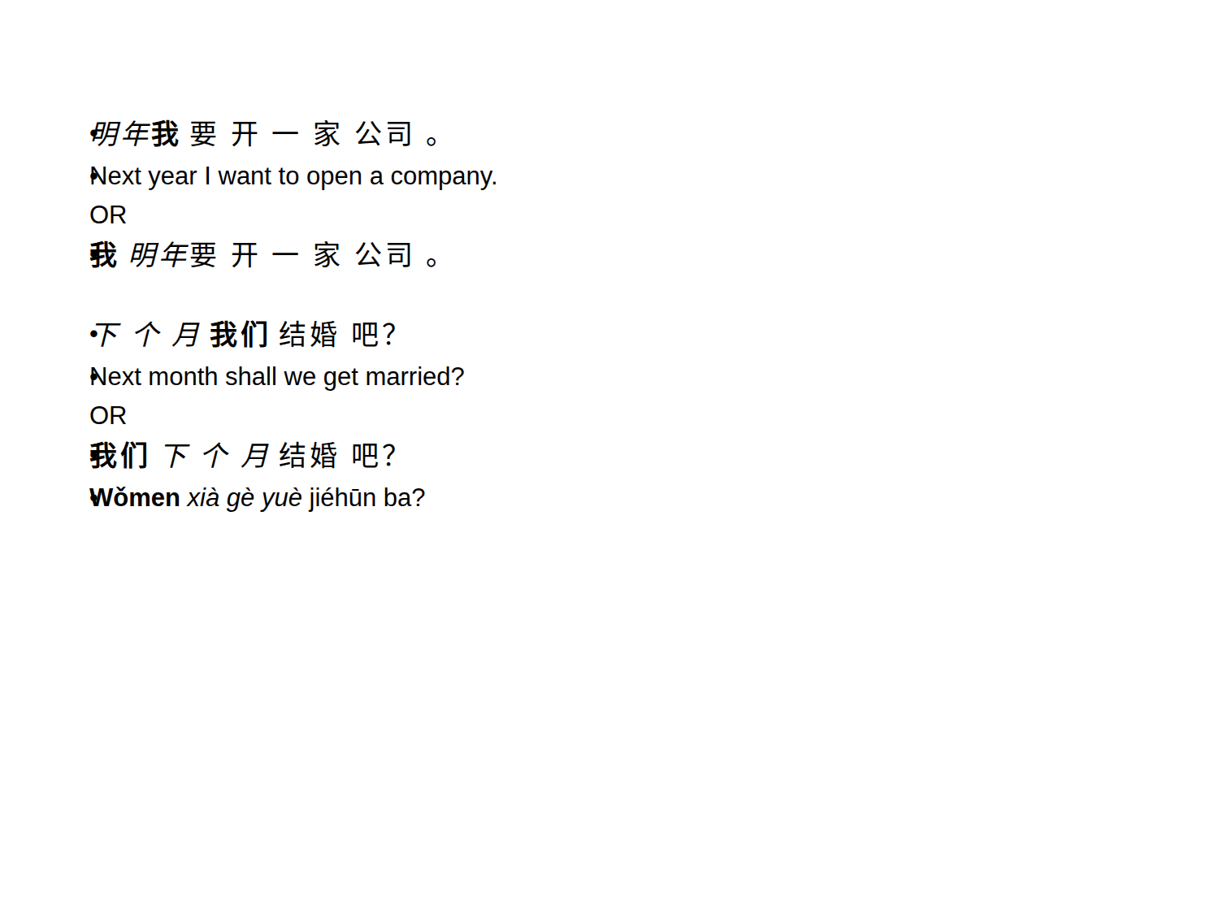明年 我 要 开 一 家 公司 。
Next year I want to open a company.
OR
我 明年 要 开 一 家 公司 。
下 个 月 我们 结婚 吧？
Next month shall we get married?
OR
我们 下 个 月 结婚 吧？
Wǒmen xià gè yuè jiéhūn ba?